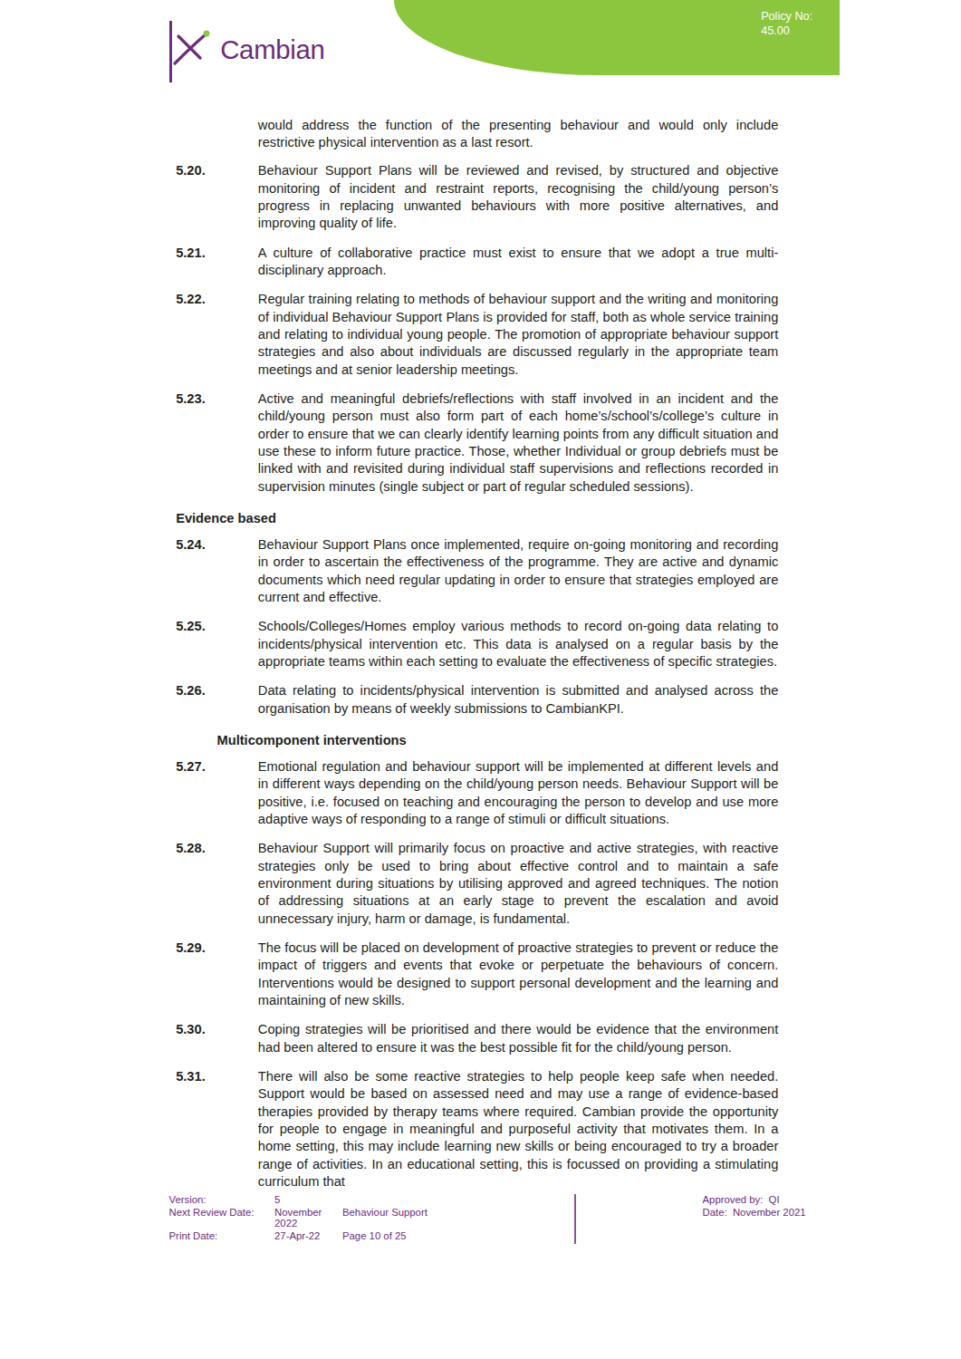Policy No:
45.00
Cambian
would address the function of the presenting behaviour and would only include restrictive physical intervention as a last resort.
5.20. Behaviour Support Plans will be reviewed and revised, by structured and objective monitoring of incident and restraint reports, recognising the child/young person’s progress in replacing unwanted behaviours with more positive alternatives, and improving quality of life.
5.21. A culture of collaborative practice must exist to ensure that we adopt a true multi-disciplinary approach.
5.22. Regular training relating to methods of behaviour support and the writing and monitoring of individual Behaviour Support Plans is provided for staff, both as whole service training and relating to individual young people. The promotion of appropriate behaviour support strategies and also about individuals are discussed regularly in the appropriate team meetings and at senior leadership meetings.
5.23. Active and meaningful debriefs/reflections with staff involved in an incident and the child/young person must also form part of each home’s/school’s/college’s culture in order to ensure that we can clearly identify learning points from any difficult situation and use these to inform future practice. Those, whether Individual or group debriefs must be linked with and revisited during individual staff supervisions and reflections recorded in supervision minutes (single subject or part of regular scheduled sessions).
Evidence based
5.24. Behaviour Support Plans once implemented, require on-going monitoring and recording in order to ascertain the effectiveness of the programme. They are active and dynamic documents which need regular updating in order to ensure that strategies employed are current and effective.
5.25. Schools/Colleges/Homes employ various methods to record on-going data relating to incidents/physical intervention etc. This data is analysed on a regular basis by the appropriate teams within each setting to evaluate the effectiveness of specific strategies.
5.26. Data relating to incidents/physical intervention is submitted and analysed across the organisation by means of weekly submissions to CambianKPI.
Multicomponent interventions
5.27. Emotional regulation and behaviour support will be implemented at different levels and in different ways depending on the child/young person needs. Behaviour Support will be positive, i.e. focused on teaching and encouraging the person to develop and use more adaptive ways of responding to a range of stimuli or difficult situations.
5.28. Behaviour Support will primarily focus on proactive and active strategies, with reactive strategies only be used to bring about effective control and to maintain a safe environment during situations by utilising approved and agreed techniques. The notion of addressing situations at an early stage to prevent the escalation and avoid unnecessary injury, harm or damage, is fundamental.
5.29. The focus will be placed on development of proactive strategies to prevent or reduce the impact of triggers and events that evoke or perpetuate the behaviours of concern. Interventions would be designed to support personal development and the learning and maintaining of new skills.
5.30. Coping strategies will be prioritised and there would be evidence that the environment had been altered to ensure it was the best possible fit for the child/young person.
5.31. There will also be some reactive strategies to help people keep safe when needed. Support would be based on assessed need and may use a range of evidence-based therapies provided by therapy teams where required. Cambian provide the opportunity for people to engage in meaningful and purposeful activity that motivates them. In a home setting, this may include learning new skills or being encouraged to try a broader range of activities. In an educational setting, this is focussed on providing a stimulating curriculum that
| Version: | 5 | |
| Next Review Date: | November 2022 | Behaviour Support |
| Print Date: | 27-Apr-22 | Page 10 of 25 |
Approved by: QI
Date: November 2021